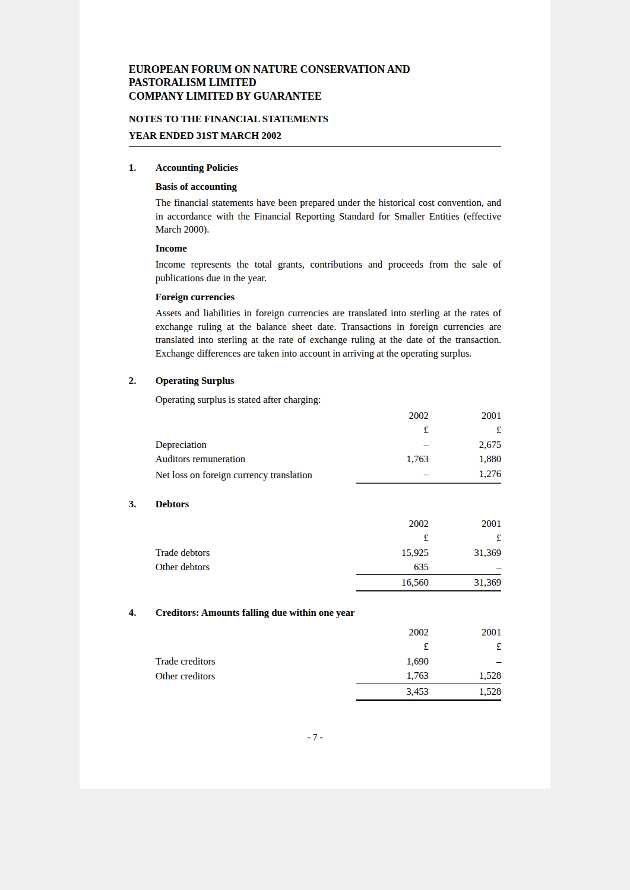European Forum on Nature Conservation and
Pastoralism Limited
Company Limited by Guarantee
Notes to the Financial Statements
Year Ended 31st March 2002
1. Accounting Policies
Basis of accounting
The financial statements have been prepared under the historical cost convention, and in accordance with the Financial Reporting Standard for Smaller Entities (effective March 2000).
Income
Income represents the total grants, contributions and proceeds from the sale of publications due in the year.
Foreign currencies
Assets and liabilities in foreign currencies are translated into sterling at the rates of exchange ruling at the balance sheet date. Transactions in foreign currencies are translated into sterling at the rate of exchange ruling at the date of the transaction. Exchange differences are taken into account in arriving at the operating surplus.
2. Operating Surplus
Operating surplus is stated after charging:
| | 2002 | 2001 |
| | £ | £ |
| Depreciation | – | 2,675 |
| Auditors remuneration | 1,763 | 1,880 |
| Net loss on foreign currency translation | – | 1,276 |
3. Debtors
| | 2002 | 2001 |
| | £ | £ |
| Trade debtors | 15,925 | 31,369 |
| Other debtors | 635 | – |
| | 16,560 | 31,369 |
4. Creditors: Amounts falling due within one year
| | 2002 | 2001 |
| | £ | £ |
| Trade creditors | 1,690 | – |
| Other creditors | 1,763 | 1,528 |
| | 3,453 | 1,528 |
- 7 -